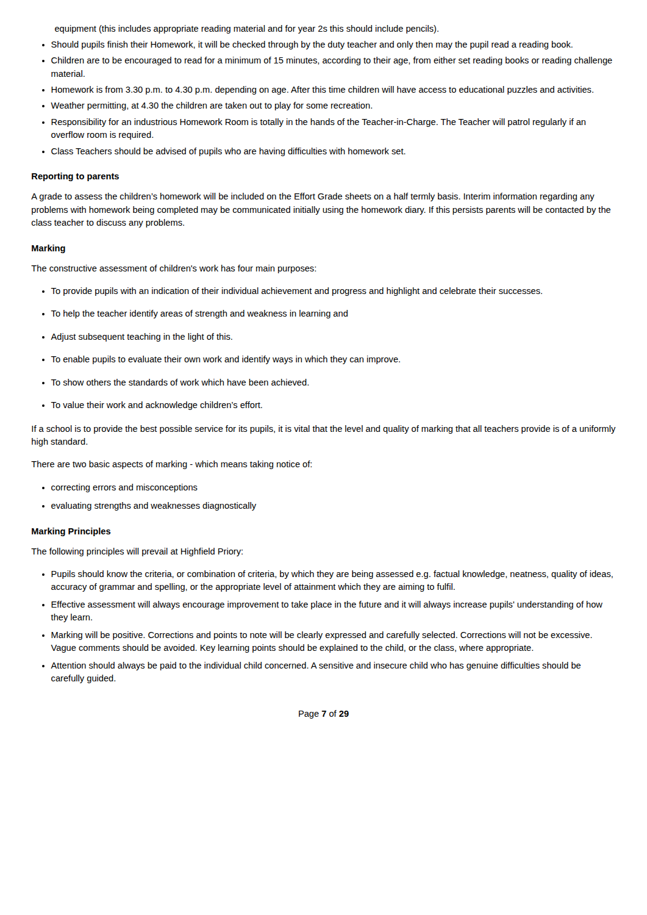equipment (this includes appropriate reading material and for year 2s this should include pencils).
Should pupils finish their Homework, it will be checked through by the duty teacher and only then may the pupil read a reading book.
Children are to be encouraged to read for a minimum of 15 minutes, according to their age, from either set reading books or reading challenge material.
Homework is from 3.30 p.m. to 4.30 p.m. depending on age. After this time children will have access to educational puzzles and activities.
Weather permitting, at 4.30 the children are taken out to play for some recreation.
Responsibility for an industrious Homework Room is totally in the hands of the Teacher-in-Charge. The Teacher will patrol regularly if an overflow room is required.
Class Teachers should be advised of pupils who are having difficulties with homework set.
Reporting to parents
A grade to assess the children’s homework will be included on the Effort Grade sheets on a half termly basis. Interim information regarding any problems with homework being completed may be communicated initially using the homework diary. If this persists parents will be contacted by the class teacher to discuss any problems.
Marking
The constructive assessment of children's work has four main purposes:
To provide pupils with an indication of their individual achievement and progress and highlight and celebrate their successes.
To help the teacher identify areas of strength and weakness in learning and
Adjust subsequent teaching in the light of this.
To enable pupils to evaluate their own work and identify ways in which they can improve.
To show others the standards of work which have been achieved.
To value their work and acknowledge children’s effort.
If a school is to provide the best possible service for its pupils, it is vital that the level and quality of marking that all teachers provide is of a uniformly high standard.
There are two basic aspects of marking - which means taking notice of:
correcting errors and misconceptions
evaluating strengths and weaknesses diagnostically
Marking Principles
The following principles will prevail at Highfield Priory:
Pupils should know the criteria, or combination of criteria, by which they are being assessed e.g. factual knowledge, neatness, quality of ideas, accuracy of grammar and spelling, or the appropriate level of attainment which they are aiming to fulfil.
Effective assessment will always encourage improvement to take place in the future and it will always increase pupils' understanding of how they learn.
Marking will be positive. Corrections and points to note will be clearly expressed and carefully selected. Corrections will not be excessive. Vague comments should be avoided. Key learning points should be explained to the child, or the class, where appropriate.
Attention should always be paid to the individual child concerned. A sensitive and insecure child who has genuine difficulties should be carefully guided.
Page 7 of 29